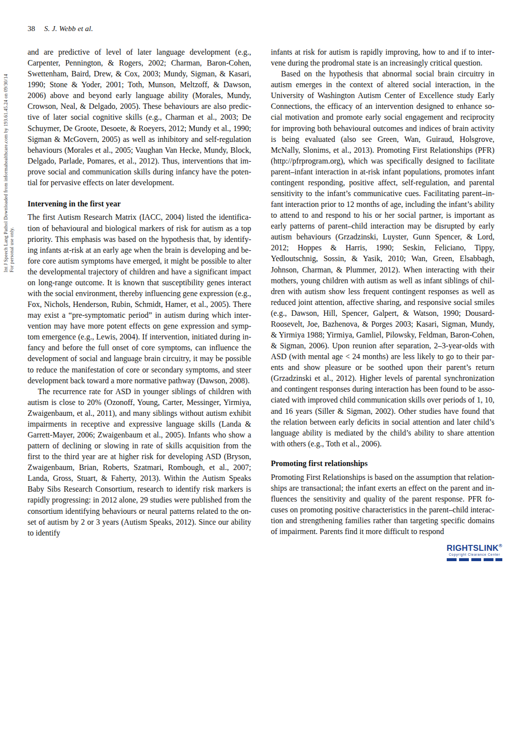Int J Speech Lang Pathol Downloaded from informahealthcare.com by 193.61.45.24 on 09/30/14
For personal use only.
38 S. J. Webb et al.
and are predictive of level of later language development (e.g., Carpenter, Pennington, & Rogers, 2002; Charman, Baron-Cohen, Swettenham, Baird, Drew, & Cox, 2003; Mundy, Sigman, & Kasari, 1990; Stone & Yoder, 2001; Toth, Munson, Meltzoff, & Dawson, 2006) above and beyond early language ability (Morales, Mundy, Crowson, Neal, & Delgado, 2005). These behaviours are also predictive of later social cognitive skills (e.g., Charman et al., 2003; De Schuymer, De Groote, Desoete, & Roeyers, 2012; Mundy et al., 1990; Sigman & McGovern, 2005) as well as inhibitory and self-regulation behaviours (Morales et al., 2005; Vaughan Van Hecke, Mundy, Block, Delgado, Parlade, Pomares, et al., 2012). Thus, interventions that improve social and communication skills during infancy have the potential for pervasive effects on later development.
Intervening in the first year
The first Autism Research Matrix (IACC, 2004) listed the identification of behavioural and biological markers of risk for autism as a top priority. This emphasis was based on the hypothesis that, by identifying infants at-risk at an early age when the brain is developing and before core autism symptoms have emerged, it might be possible to alter the developmental trajectory of children and have a significant impact on long-range outcome. It is known that susceptibility genes interact with the social environment, thereby influencing gene expression (e.g., Fox, Nichols, Henderson, Rubin, Schmidt, Hamer, et al., 2005). There may exist a “pre-symptomatic period” in autism during which intervention may have more potent effects on gene expression and symptom emergence (e.g., Lewis, 2004). If intervention, initiated during infancy and before the full onset of core symptoms, can influence the development of social and language brain circuitry, it may be possible to reduce the manifestation of core or secondary symptoms, and steer development back toward a more normative pathway (Dawson, 2008).
The recurrence rate for ASD in younger siblings of children with autism is close to 20% (Ozonoff, Young, Carter, Messinger, Yirmiya, Zwaigenbaum, et al., 2011), and many siblings without autism exhibit impairments in receptive and expressive language skills (Landa & Garrett-Mayer, 2006; Zwaigenbaum et al., 2005). Infants who show a pattern of declining or slowing in rate of skills acquisition from the first to the third year are at higher risk for developing ASD (Bryson, Zwaigenbaum, Brian, Roberts, Szatmari, Rombough, et al., 2007; Landa, Gross, Stuart, & Faherty, 2013). Within the Autism Speaks Baby Sibs Research Consortium, research to identify risk markers is rapidly progressing: in 2012 alone, 29 studies were published from the consortium identifying behaviours or neural patterns related to the onset of autism by 2 or 3 years (Autism Speaks, 2012). Since our ability to identify
infants at risk for autism is rapidly improving, how to and if to intervene during the prodromal state is an increasingly critical question.
Based on the hypothesis that abnormal social brain circuitry in autism emerges in the context of altered social interaction, in the University of Washington Autism Center of Excellence study Early Connections, the efficacy of an intervention designed to enhance social motivation and promote early social engagement and reciprocity for improving both behavioural outcomes and indices of brain activity is being evaluated (also see Green, Wan, Guiraud, Holsgrove, McNally, Slonims, et al., 2013). Promoting First Relationships (PFR) (http://pfrprogram.org), which was specifically designed to facilitate parent–infant interaction in at-risk infant populations, promotes infant contingent responding, positive affect, self-regulation, and parental sensitivity to the infant’s communicative cues. Facilitating parent–infant interaction prior to 12 months of age, including the infant’s ability to attend to and respond to his or her social partner, is important as early patterns of parent–child interaction may be disrupted by early autism behaviours (Grzadzinski, Luyster, Gunn Spencer, & Lord, 2012; Hoppes & Harris, 1990; Seskin, Feliciano, Tippy, Yedloutschnig, Sossin, & Yasik, 2010; Wan, Green, Elsabbagh, Johnson, Charman, & Plummer, 2012). When interacting with their mothers, young children with autism as well as infant siblings of children with autism show less frequent contingent responses as well as reduced joint attention, affective sharing, and responsive social smiles (e.g., Dawson, Hill, Spencer, Galpert, & Watson, 1990; Dousard-Roosevelt, Joe, Bazhenova, & Porges 2003; Kasari, Sigman, Mundy, & Yirmiya 1988; Yirmiya, Gamliel, Pilowsky, Feldman, Baron-Cohen, & Sigman, 2006). Upon reunion after separation, 2–3-year-olds with ASD (with mental age < 24 months) are less likely to go to their parents and show pleasure or be soothed upon their parent’s return (Grzadzinski et al., 2012). Higher levels of parental synchronization and contingent responses during interaction has been found to be associated with improved child communication skills over periods of 1, 10, and 16 years (Siller & Sigman, 2002). Other studies have found that the relation between early deficits in social attention and later child’s language ability is mediated by the child’s ability to share attention with others (e.g., Toth et al., 2006).
Promoting first relationships
Promoting First Relationships is based on the assumption that relationships are transactional; the infant exerts an effect on the parent and influences the sensitivity and quality of the parent response. PFR focuses on promoting positive characteristics in the parent–child interaction and strengthening families rather than targeting specific domains of impairment. Parents find it more difficult to respond
RIGHTSLINK®
Copyright Clearance Center